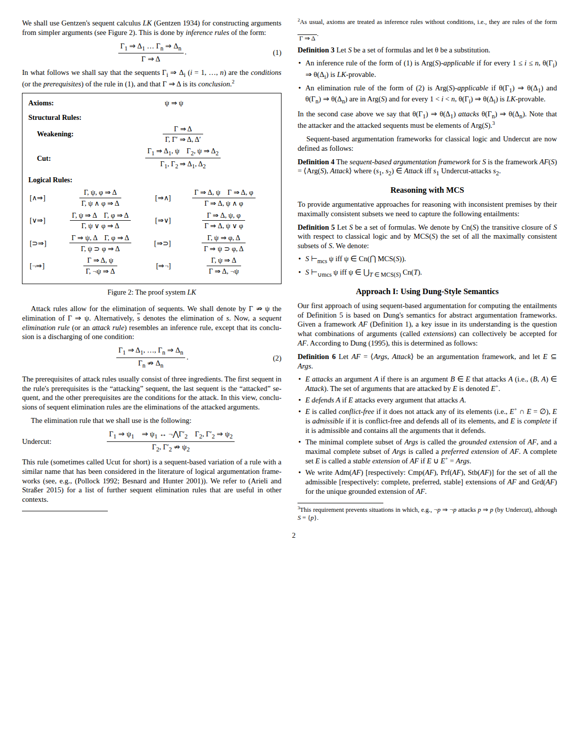We shall use Gentzen's sequent calculus LK (Gentzen 1934) for constructing arguments from simpler arguments (see Figure 2). This is done by inference rules of the form:
Γ1 ⇒ Δ1 … Γn ⇒ Δn Γ ⇒ Δ . (1)
In what follows we shall say that the sequents Γi ⇒ Δi (i = 1, …, n) are the conditions (or the prerequisites) of the rule in (1), and that Γ ⇒ Δ is its conclusion.2
Axioms: ψ ⇒ ψ
Structural Rules:
Weakening: Γ ⇒ Δ Γ, Γ′ ⇒ Δ, Δ′
Cut: Γ1 ⇒ Δ1, ψ Γ2, ψ ⇒ Δ2 Γ1, Γ2 ⇒ Δ1, Δ2
Logical Rules:
| [∧⇒] | Γ, ψ, φ ⇒ Δ Γ, ψ ∧ φ ⇒ Δ | [⇒∧] | Γ ⇒ Δ, ψ Γ ⇒ Δ, φ Γ ⇒ Δ, ψ ∧ φ |
| [∨⇒] | Γ, ψ ⇒ Δ Γ, φ ⇒ Δ Γ, ψ ∨ φ ⇒ Δ | [⇒∨] | Γ ⇒ Δ, ψ, φ Γ ⇒ Δ, ψ ∨ φ |
| [⊃⇒] | Γ ⇒ ψ, Δ Γ, φ ⇒ Δ Γ, ψ ⊃ φ ⇒ Δ | [⇒⊃] | Γ, ψ ⇒ φ, Δ Γ ⇒ ψ ⊃ φ, Δ |
| [¬⇒] | Γ ⇒ Δ, ψ Γ, ¬ψ ⇒ Δ | [⇒¬] | Γ, ψ ⇒ Δ Γ ⇒ Δ, ¬ψ |
Figure 2: The proof system LK
Attack rules allow for the elimination of sequents. We shall denote by Γ ⇏ ψ the elimination of Γ ⇒ ψ. Alternatively, s denotes the elimination of s. Now, a sequent elimination rule (or an attack rule) resembles an inference rule, except that its conclusion is a discharging of one condition:
Γ1 ⇒ Δ1, …, Γn ⇒ Δn Γn ⇏ Δn . (2)
The prerequisites of attack rules usually consist of three ingredients. The first sequent in the rule's prerequisites is the “attacking” sequent, the last sequent is the “attacked” sequent, and the other prerequisites are the conditions for the attack. In this view, conclusions of sequent elimination rules are the eliminations of the attacked arguments.
The elimination rule that we shall use is the following:
Undercut: Γ1 ⇒ ψ1 ⇒ ψ1 ↔ ¬⋀Γ′2 Γ2, Γ′2 ⇒ ψ2 Γ2, Γ′2 ⇏ ψ2
This rule (sometimes called Ucut for short) is a sequent-based variation of a rule with a similar name that has been considered in the literature of logical argumentation frameworks (see, e.g., (Pollock 1992; Besnard and Hunter 2001)). We refer to (Arieli and Straßer 2015) for a list of further sequent elimination rules that are useful in other contexts.
2As usual, axioms are treated as inference rules without conditions, i.e., they are rules of the form Γ ⇒ Δ.
Definition 3 Let S be a set of formulas and let θ be a substitution.
An inference rule of the form of (1) is Arg(S)-applicable if for every 1 ≤ i ≤ n, θ(Γi) ⇒ θ(Δi) is LK-provable.
An elimination rule of the form of (2) is Arg(S)-applicable if θ(Γ1) ⇒ θ(Δ1) and θ(Γn) ⇒ θ(Δn) are in Arg(S) and for every 1 < i < n, θ(Γi) ⇒ θ(Δi) is LK-provable.
In the second case above we say that θ(Γ1) ⇒ θ(Δ1) attacks θ(Γn) ⇒ θ(Δn). Note that the attacker and the attacked sequents must be elements of Arg(S).3
Sequent-based argumentation frameworks for classical logic and Undercut are now defined as follows:
Definition 4 The sequent-based argumentation framework for S is the framework AF(S) = ⟨Arg(S), Attack⟩ where (s1, s2) ∈ Attack iff s1 Undercut-attacks s2.
Reasoning with MCS
To provide argumentative approaches for reasoning with inconsistent premises by their maximally consistent subsets we need to capture the following entailments:
Definition 5 Let S be a set of formulas. We denote by Cn(S) the transitive closure of S with respect to classical logic and by MCS(S) the set of all the maximally consistent subsets of S. We denote:
S ⊢mcs ψ iff ψ ∈ Cn(⋂ MCS(S)).
S ⊢∪mcs ψ iff ψ ∈ ⋃T ∈ MCS(S) Cn(T).
Approach I: Using Dung-Style Semantics
Our first approach of using sequent-based argumentation for computing the entailments of Definition 5 is based on Dung's semantics for abstract argumentation frameworks. Given a framework AF (Definition 1), a key issue in its understanding is the question what combinations of arguments (called extensions) can collectively be accepted for AF. According to Dung (1995), this is determined as follows:
Definition 6 Let AF = ⟨Args, Attack⟩ be an argumentation framework, and let E ⊆ Args.
E attacks an argument A if there is an argument B ∈ E that attacks A (i.e., (B, A) ∈ Attack). The set of arguments that are attacked by E is denoted E+.
E defends A if E attacks every argument that attacks A.
E is called conflict-free if it does not attack any of its elements (i.e., E+ ∩ E = ∅), E is admissible if it is conflict-free and defends all of its elements, and E is complete if it is admissible and contains all the arguments that it defends.
The minimal complete subset of Args is called the grounded extension of AF, and a maximal complete subset of Args is called a preferred extension of AF. A complete set E is called a stable extension of AF if E ∪ E+ = Args.
We write Adm(AF) [respectively: Cmp(AF), Prf(AF), Stb(AF)] for the set of all the admissible [respectively: complete, preferred, stable] extensions of AF and Grd(AF) for the unique grounded extension of AF.
3This requirement prevents situations in which, e.g., ¬p ⇒ ¬p attacks p ⇒ p (by Undercut), although S = {p}.
2